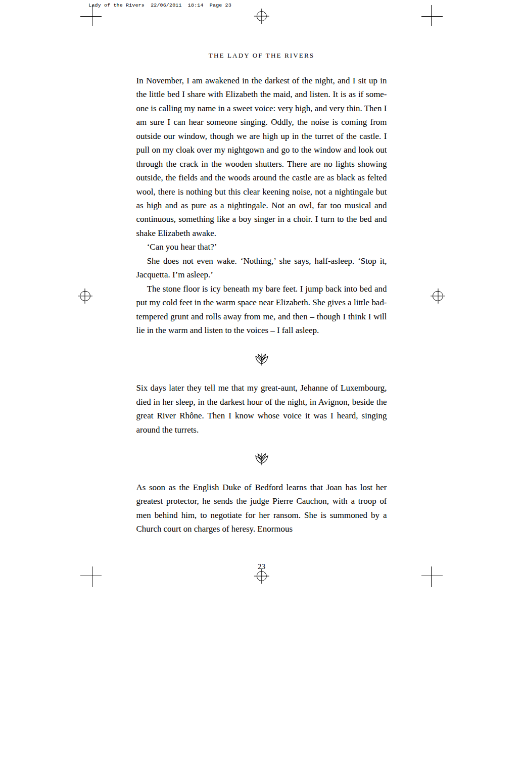Lady of the Rivers 22/06/2011 18:14 Page 23
The Lady of the Rivers
In November, I am awakened in the darkest of the night, and I sit up in the little bed I share with Elizabeth the maid, and listen. It is as if someone is calling my name in a sweet voice: very high, and very thin. Then I am sure I can hear someone singing. Oddly, the noise is coming from outside our window, though we are high up in the turret of the castle. I pull on my cloak over my nightgown and go to the window and look out through the crack in the wooden shutters. There are no lights showing outside, the fields and the woods around the castle are as black as felted wool, there is nothing but this clear keening noise, not a nightingale but as high and as pure as a nightingale. Not an owl, far too musical and continuous, something like a boy singer in a choir. I turn to the bed and shake Elizabeth awake.
‘Can you hear that?’
She does not even wake. ‘Nothing,’ she says, half-asleep. ‘Stop it, Jacquetta. I’m asleep.’
The stone floor is icy beneath my bare feet. I jump back into bed and put my cold feet in the warm space near Elizabeth. She gives a little bad-tempered grunt and rolls away from me, and then – though I think I will lie in the warm and listen to the voices – I fall asleep.
Six days later they tell me that my great-aunt, Jehanne of Luxembourg, died in her sleep, in the darkest hour of the night, in Avignon, beside the great River Rhône. Then I know whose voice it was I heard, singing around the turrets.
As soon as the English Duke of Bedford learns that Joan has lost her greatest protector, he sends the judge Pierre Cauchon, with a troop of men behind him, to negotiate for her ransom. She is summoned by a Church court on charges of heresy. Enormous
23